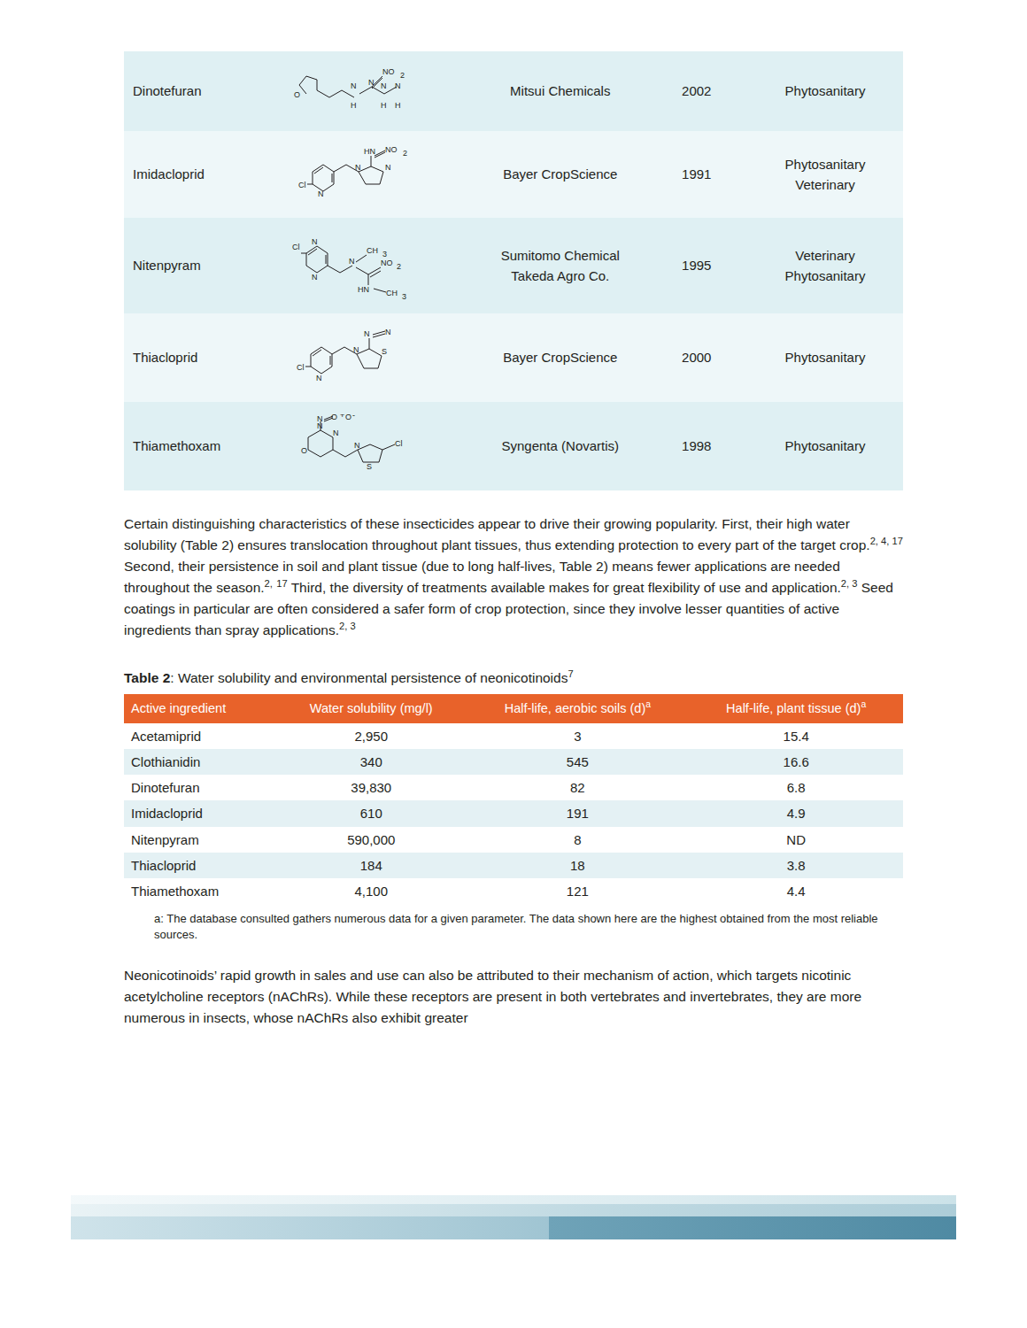| Dinotefuran | O H N N H N H N NO 2 | Mitsui Chemicals | 2002 | Phytosanitary |
| Imidacloprid | Cl N N N HN NO 2 | Bayer CropScience | 1991 | Phytosanitary Veterinary |
| Nitenpyram | Cl N N N CH 3 NO 2 HN CH 3 | Sumitomo Chemical Takeda Agro Co. | 1995 | Veterinary Phytosanitary |
| Thiacloprid | Cl N N S N N | Bayer CropScience | 2000 | Phytosanitary |
| Thiamethoxam | O N N N O + O - N S Cl | Syngenta (Novartis) | 1998 | Phytosanitary |
Certain distinguishing characteristics of these insecticides appear to drive their growing popularity. First, their high water solubility (Table 2) ensures translocation throughout plant tissues, thus extending protection to every part of the target crop.2, 4, 17 Second, their persistence in soil and plant tissue (due to long half-lives, Table 2) means fewer applications are needed throughout the season.2, 17 Third, the diversity of treatments available makes for great flexibility of use and application.2, 3 Seed coatings in particular are often considered a safer form of crop protection, since they involve lesser quantities of active ingredients than spray applications.2, 3
Table 2: Water solubility and environmental persistence of neonicotinoids7
| Active ingredient | Water solubility (mg/l) | Half-life, aerobic soils (d) a | Half-life, plant tissue (d) a |
| --- | --- | --- | --- |
| Acetamiprid | 2,950 | 3 | 15.4 |
| Clothianidin | 340 | 545 | 16.6 |
| Dinotefuran | 39,830 | 82 | 6.8 |
| Imidacloprid | 610 | 191 | 4.9 |
| Nitenpyram | 590,000 | 8 | ND |
| Thiacloprid | 184 | 18 | 3.8 |
| Thiamethoxam | 4,100 | 121 | 4.4 |
a: The database consulted gathers numerous data for a given parameter. The data shown here are the highest obtained from the most reliable sources.
Neonicotinoids’ rapid growth in sales and use can also be attributed to their mechanism of action, which targets nicotinic acetylcholine receptors (nAChRs). While these receptors are present in both vertebrates and invertebrates, they are more numerous in insects, whose nAChRs also exhibit greater